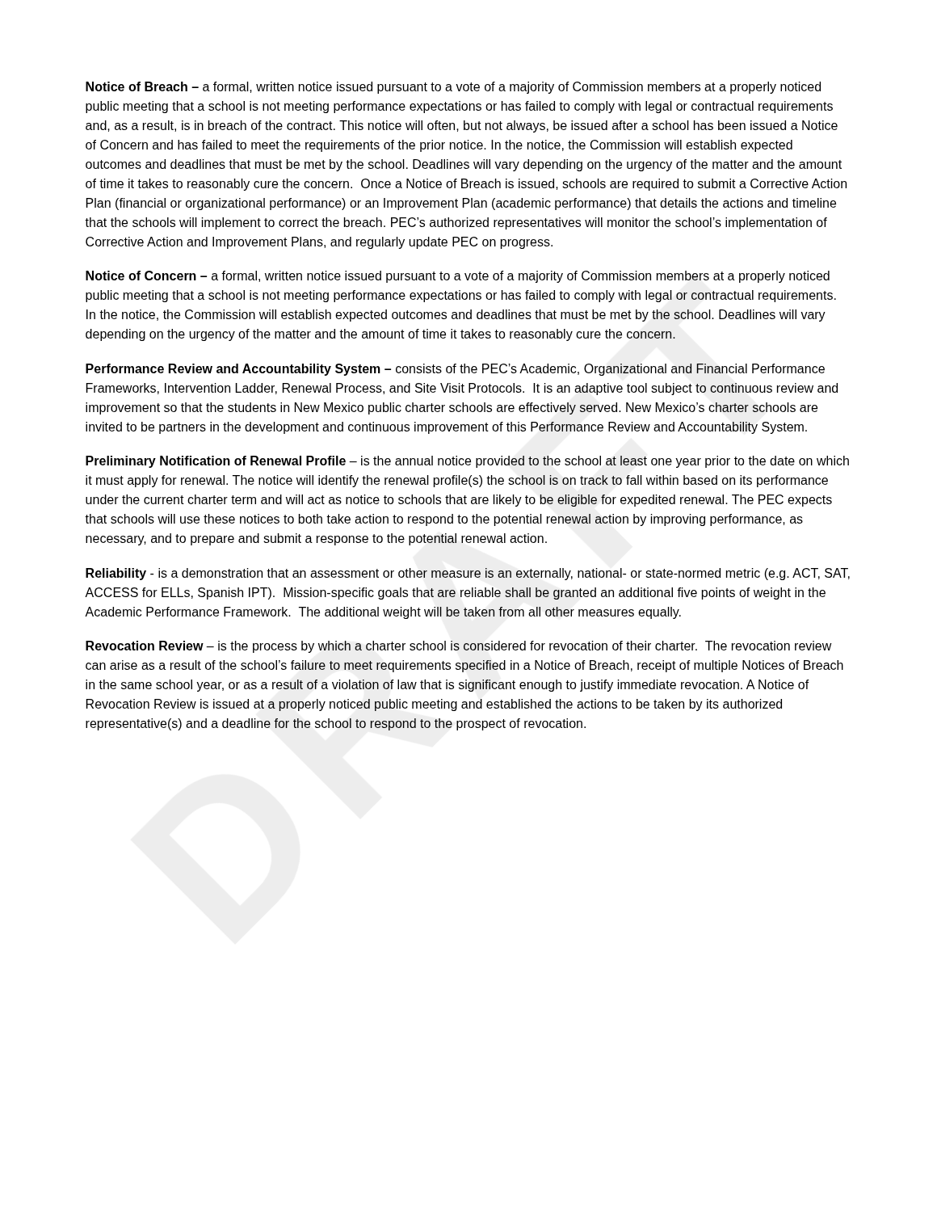DRAFT
Notice of Breach – a formal, written notice issued pursuant to a vote of a majority of Commission members at a properly noticed public meeting that a school is not meeting performance expectations or has failed to comply with legal or contractual requirements and, as a result, is in breach of the contract. This notice will often, but not always, be issued after a school has been issued a Notice of Concern and has failed to meet the requirements of the prior notice. In the notice, the Commission will establish expected outcomes and deadlines that must be met by the school. Deadlines will vary depending on the urgency of the matter and the amount of time it takes to reasonably cure the concern. Once a Notice of Breach is issued, schools are required to submit a Corrective Action Plan (financial or organizational performance) or an Improvement Plan (academic performance) that details the actions and timeline that the schools will implement to correct the breach. PEC’s authorized representatives will monitor the school’s implementation of Corrective Action and Improvement Plans, and regularly update PEC on progress.
Notice of Concern – a formal, written notice issued pursuant to a vote of a majority of Commission members at a properly noticed public meeting that a school is not meeting performance expectations or has failed to comply with legal or contractual requirements. In the notice, the Commission will establish expected outcomes and deadlines that must be met by the school. Deadlines will vary depending on the urgency of the matter and the amount of time it takes to reasonably cure the concern.
Performance Review and Accountability System – consists of the PEC’s Academic, Organizational and Financial Performance Frameworks, Intervention Ladder, Renewal Process, and Site Visit Protocols. It is an adaptive tool subject to continuous review and improvement so that the students in New Mexico public charter schools are effectively served. New Mexico’s charter schools are invited to be partners in the development and continuous improvement of this Performance Review and Accountability System.
Preliminary Notification of Renewal Profile – is the annual notice provided to the school at least one year prior to the date on which it must apply for renewal. The notice will identify the renewal profile(s) the school is on track to fall within based on its performance under the current charter term and will act as notice to schools that are likely to be eligible for expedited renewal. The PEC expects that schools will use these notices to both take action to respond to the potential renewal action by improving performance, as necessary, and to prepare and submit a response to the potential renewal action.
Reliability - is a demonstration that an assessment or other measure is an externally, national- or state-normed metric (e.g. ACT, SAT, ACCESS for ELLs, Spanish IPT). Mission-specific goals that are reliable shall be granted an additional five points of weight in the Academic Performance Framework. The additional weight will be taken from all other measures equally.
Revocation Review – is the process by which a charter school is considered for revocation of their charter. The revocation review can arise as a result of the school’s failure to meet requirements specified in a Notice of Breach, receipt of multiple Notices of Breach in the same school year, or as a result of a violation of law that is significant enough to justify immediate revocation. A Notice of Revocation Review is issued at a properly noticed public meeting and established the actions to be taken by its authorized representative(s) and a deadline for the school to respond to the prospect of revocation.